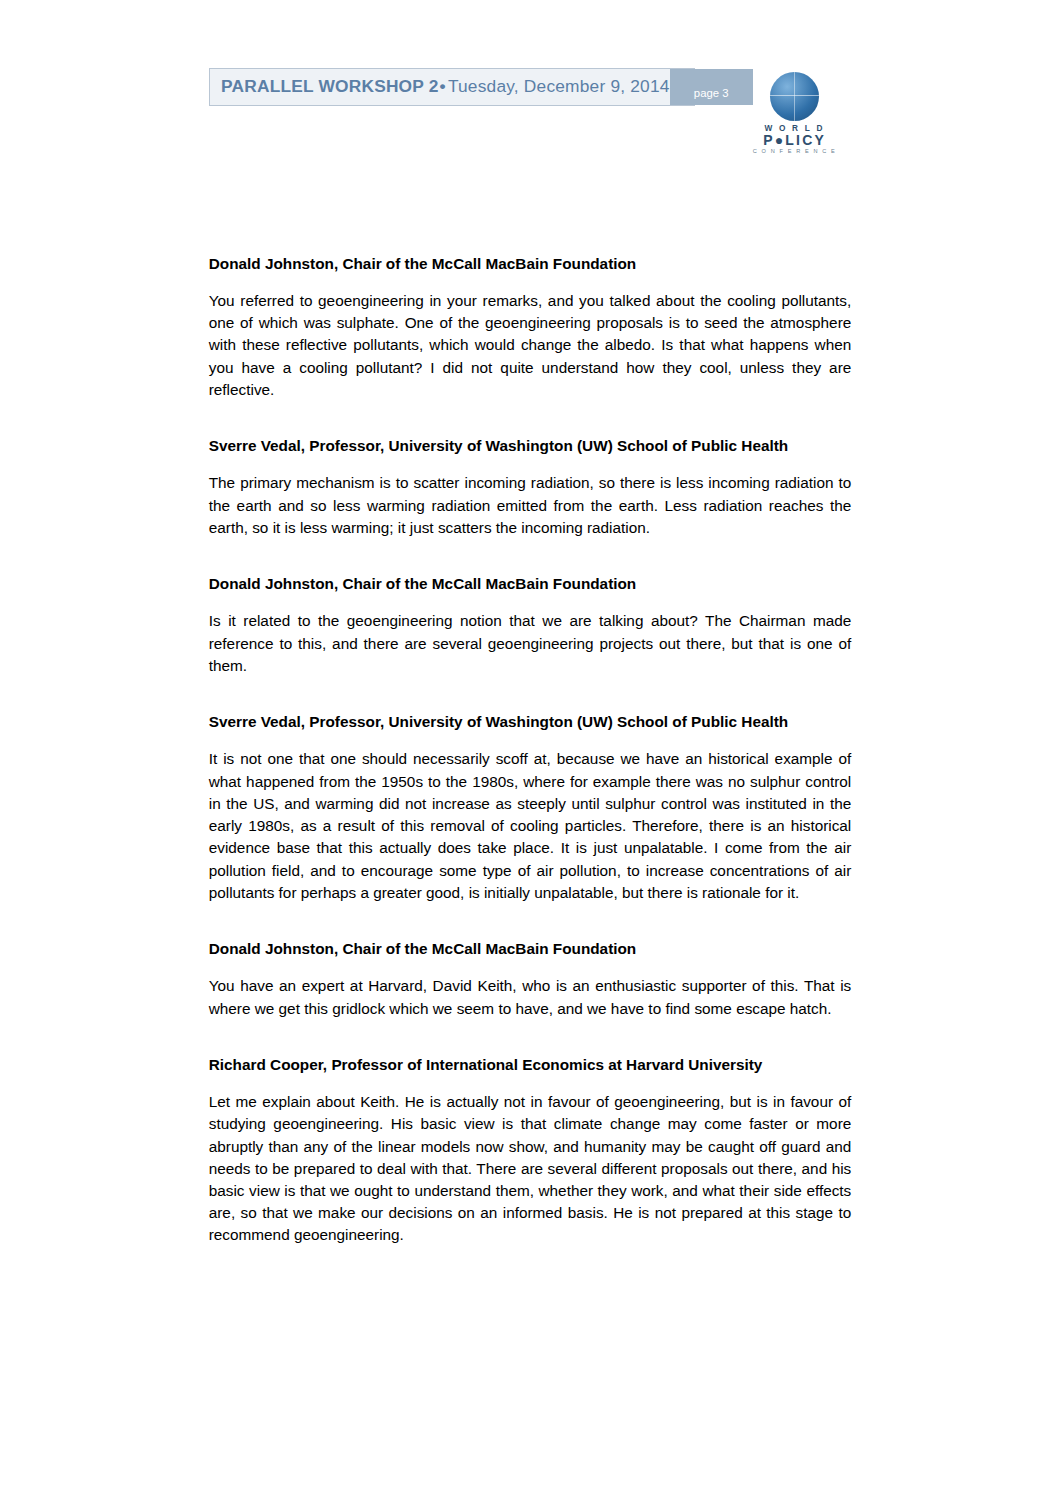PARALLEL WORKSHOP 2•Tuesday, December 9, 2014
page 3
W O R L D
P●LICY
C O N F E R E N C E
Donald Johnston, Chair of the McCall MacBain Foundation
You referred to geoengineering in your remarks, and you talked about the cooling pollutants, one of which was sulphate. One of the geoengineering proposals is to seed the atmosphere with these reflective pollutants, which would change the albedo. Is that what happens when you have a cooling pollutant? I did not quite understand how they cool, unless they are reflective.
Sverre Vedal, Professor, University of Washington (UW) School of Public Health
The primary mechanism is to scatter incoming radiation, so there is less incoming radiation to the earth and so less warming radiation emitted from the earth. Less radiation reaches the earth, so it is less warming; it just scatters the incoming radiation.
Donald Johnston, Chair of the McCall MacBain Foundation
Is it related to the geoengineering notion that we are talking about? The Chairman made reference to this, and there are several geoengineering projects out there, but that is one of them.
Sverre Vedal, Professor, University of Washington (UW) School of Public Health
It is not one that one should necessarily scoff at, because we have an historical example of what happened from the 1950s to the 1980s, where for example there was no sulphur control in the US, and warming did not increase as steeply until sulphur control was instituted in the early 1980s, as a result of this removal of cooling particles. Therefore, there is an historical evidence base that this actually does take place. It is just unpalatable. I come from the air pollution field, and to encourage some type of air pollution, to increase concentrations of air pollutants for perhaps a greater good, is initially unpalatable, but there is rationale for it.
Donald Johnston, Chair of the McCall MacBain Foundation
You have an expert at Harvard, David Keith, who is an enthusiastic supporter of this. That is where we get this gridlock which we seem to have, and we have to find some escape hatch.
Richard Cooper, Professor of International Economics at Harvard University
Let me explain about Keith. He is actually not in favour of geoengineering, but is in favour of studying geoengineering. His basic view is that climate change may come faster or more abruptly than any of the linear models now show, and humanity may be caught off guard and needs to be prepared to deal with that. There are several different proposals out there, and his basic view is that we ought to understand them, whether they work, and what their side effects are, so that we make our decisions on an informed basis. He is not prepared at this stage to recommend geoengineering.